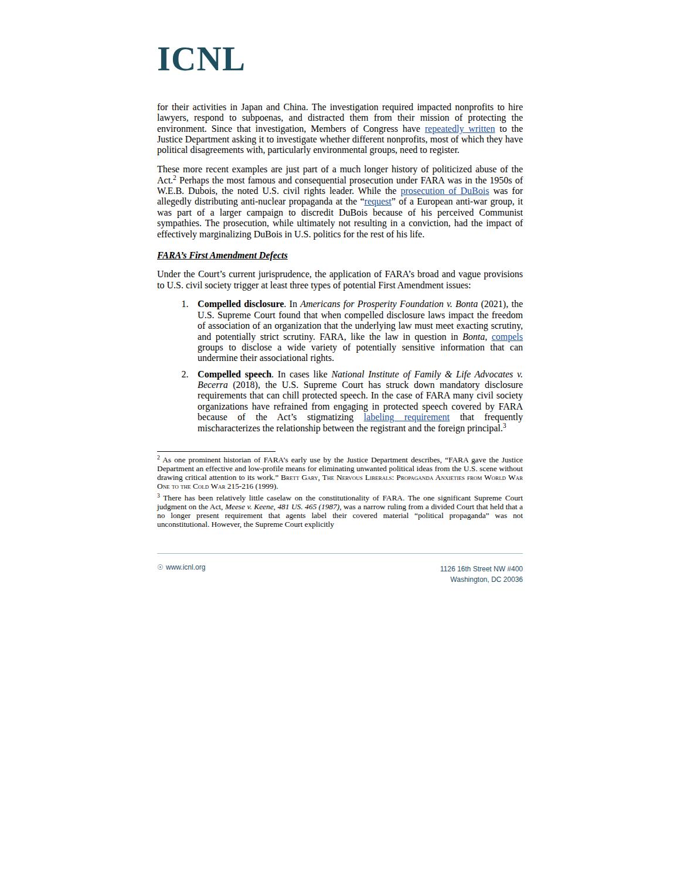ICNL
for their activities in Japan and China. The investigation required impacted nonprofits to hire lawyers, respond to subpoenas, and distracted them from their mission of protecting the environment. Since that investigation, Members of Congress have repeatedly written to the Justice Department asking it to investigate whether different nonprofits, most of which they have political disagreements with, particularly environmental groups, need to register.
These more recent examples are just part of a much longer history of politicized abuse of the Act.2 Perhaps the most famous and consequential prosecution under FARA was in the 1950s of W.E.B. Dubois, the noted U.S. civil rights leader. While the prosecution of DuBois was for allegedly distributing anti-nuclear propaganda at the “request” of a European anti-war group, it was part of a larger campaign to discredit DuBois because of his perceived Communist sympathies. The prosecution, while ultimately not resulting in a conviction, had the impact of effectively marginalizing DuBois in U.S. politics for the rest of his life.
FARA’s First Amendment Defects
Under the Court’s current jurisprudence, the application of FARA’s broad and vague provisions to U.S. civil society trigger at least three types of potential First Amendment issues:
Compelled disclosure. In Americans for Prosperity Foundation v. Bonta (2021), the U.S. Supreme Court found that when compelled disclosure laws impact the freedom of association of an organization that the underlying law must meet exacting scrutiny, and potentially strict scrutiny. FARA, like the law in question in Bonta, compels groups to disclose a wide variety of potentially sensitive information that can undermine their associational rights.
Compelled speech. In cases like National Institute of Family & Life Advocates v. Becerra (2018), the U.S. Supreme Court has struck down mandatory disclosure requirements that can chill protected speech. In the case of FARA many civil society organizations have refrained from engaging in protected speech covered by FARA because of the Act’s stigmatizing labeling requirement that frequently mischaracterizes the relationship between the registrant and the foreign principal.3
2 As one prominent historian of FARA’s early use by the Justice Department describes, “FARA gave the Justice Department an effective and low-profile means for eliminating unwanted political ideas from the U.S. scene without drawing critical attention to its work.” Brett Gary, The Nervous Liberals: Propaganda Anxieties from World War One to the Cold War 215-216 (1999).
3 There has been relatively little caselaw on the constitutionality of FARA. The one significant Supreme Court judgment on the Act, Meese v. Keene, 481 US. 465 (1987), was a narrow ruling from a divided Court that held that a no longer present requirement that agents label their covered material “political propaganda” was not unconstitutional. However, the Supreme Court explicitly
☉www.icnl.org
1126 16th Street NW #400
Washington, DC 20036